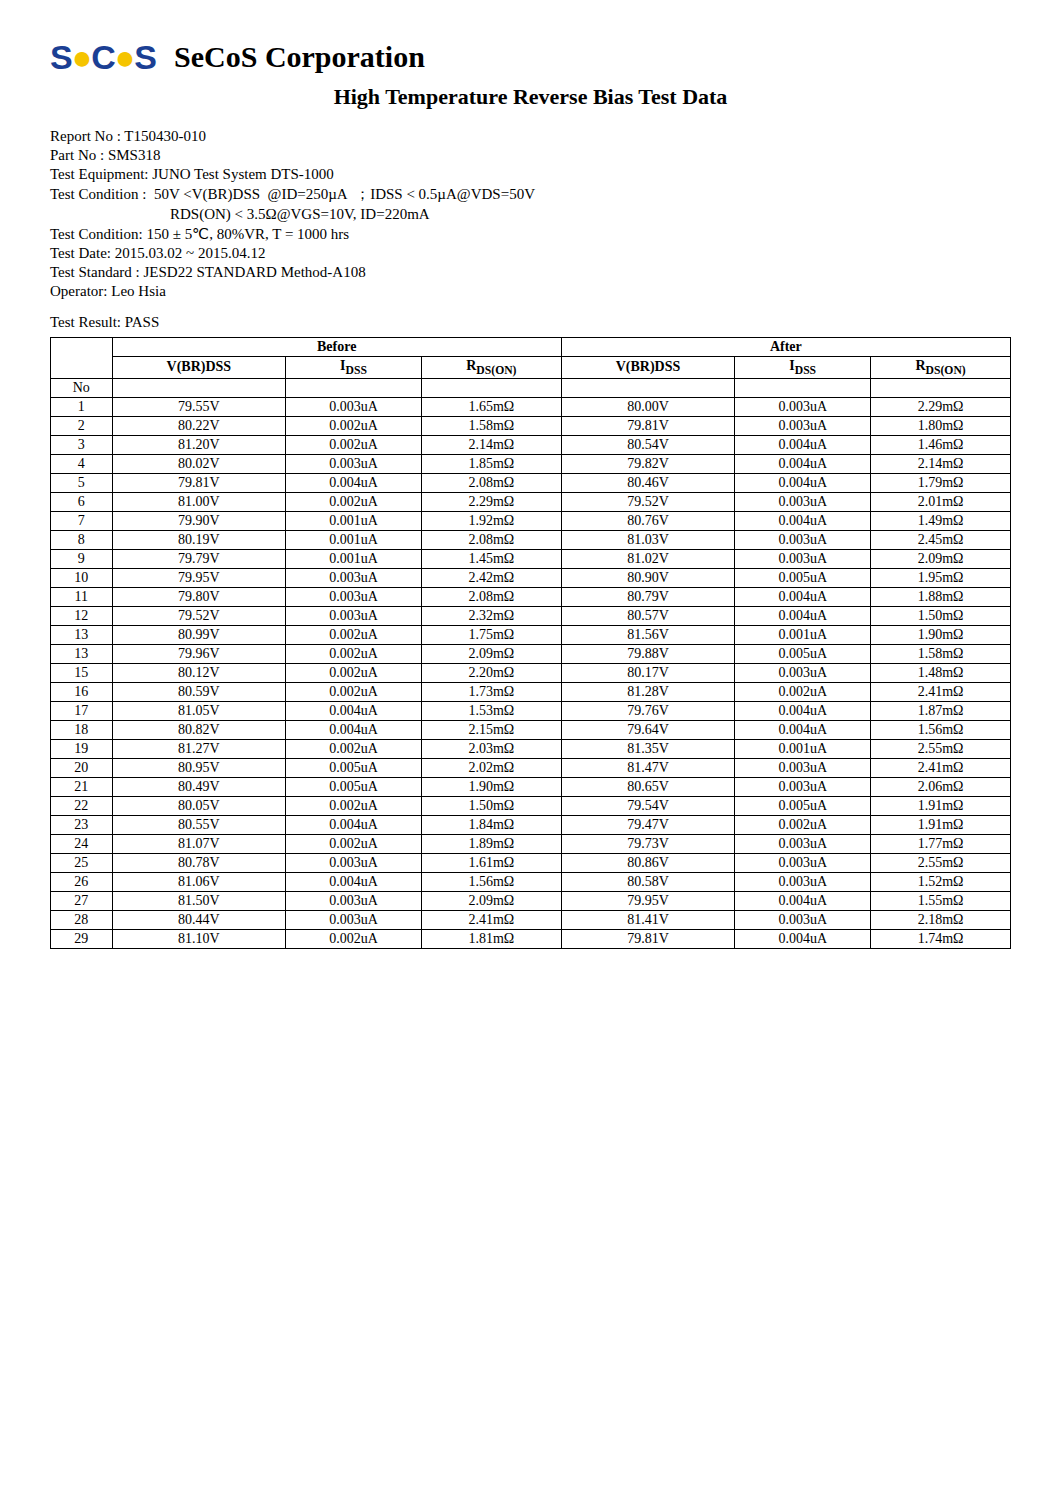S●C●S
SeCoS Corporation
High Temperature Reverse Bias Test Data
Report No : T150430-010
Part No : SMS318
Test Equipment: JUNO Test System DTS-1000
Test Condition : 50V <V(BR)DSS @ID=250µA ；IDSS < 0.5µA@VDS=50V
RDS(ON) < 3.5Ω@VGS=10V, ID=220mA
Test Condition: 150 ± 5℃, 80%VR, T = 1000 hrs
Test Date: 2015.03.02 ~ 2015.04.12
Test Standard : JESD22 STANDARD Method-A108
Operator: Leo Hsia
Test Result: PASS
| | Before | After |
| --- | --- | --- |
| V(BR)DSS | I DSS | R DS(ON) | V(BR)DSS | I DSS | R DS(ON) |
| No | | | | | | |
| 1 | 79.55V | 0.003uA | 1.65mΩ | 80.00V | 0.003uA | 2.29mΩ |
| 2 | 80.22V | 0.002uA | 1.58mΩ | 79.81V | 0.003uA | 1.80mΩ |
| 3 | 81.20V | 0.002uA | 2.14mΩ | 80.54V | 0.004uA | 1.46mΩ |
| 4 | 80.02V | 0.003uA | 1.85mΩ | 79.82V | 0.004uA | 2.14mΩ |
| 5 | 79.81V | 0.004uA | 2.08mΩ | 80.46V | 0.004uA | 1.79mΩ |
| 6 | 81.00V | 0.002uA | 2.29mΩ | 79.52V | 0.003uA | 2.01mΩ |
| 7 | 79.90V | 0.001uA | 1.92mΩ | 80.76V | 0.004uA | 1.49mΩ |
| 8 | 80.19V | 0.001uA | 2.08mΩ | 81.03V | 0.003uA | 2.45mΩ |
| 9 | 79.79V | 0.001uA | 1.45mΩ | 81.02V | 0.003uA | 2.09mΩ |
| 10 | 79.95V | 0.003uA | 2.42mΩ | 80.90V | 0.005uA | 1.95mΩ |
| 11 | 79.80V | 0.003uA | 2.08mΩ | 80.79V | 0.004uA | 1.88mΩ |
| 12 | 79.52V | 0.003uA | 2.32mΩ | 80.57V | 0.004uA | 1.50mΩ |
| 13 | 80.99V | 0.002uA | 1.75mΩ | 81.56V | 0.001uA | 1.90mΩ |
| 13 | 79.96V | 0.002uA | 2.09mΩ | 79.88V | 0.005uA | 1.58mΩ |
| 15 | 80.12V | 0.002uA | 2.20mΩ | 80.17V | 0.003uA | 1.48mΩ |
| 16 | 80.59V | 0.002uA | 1.73mΩ | 81.28V | 0.002uA | 2.41mΩ |
| 17 | 81.05V | 0.004uA | 1.53mΩ | 79.76V | 0.004uA | 1.87mΩ |
| 18 | 80.82V | 0.004uA | 2.15mΩ | 79.64V | 0.004uA | 1.56mΩ |
| 19 | 81.27V | 0.002uA | 2.03mΩ | 81.35V | 0.001uA | 2.55mΩ |
| 20 | 80.95V | 0.005uA | 2.02mΩ | 81.47V | 0.003uA | 2.41mΩ |
| 21 | 80.49V | 0.005uA | 1.90mΩ | 80.65V | 0.003uA | 2.06mΩ |
| 22 | 80.05V | 0.002uA | 1.50mΩ | 79.54V | 0.005uA | 1.91mΩ |
| 23 | 80.55V | 0.004uA | 1.84mΩ | 79.47V | 0.002uA | 1.91mΩ |
| 24 | 81.07V | 0.002uA | 1.89mΩ | 79.73V | 0.003uA | 1.77mΩ |
| 25 | 80.78V | 0.003uA | 1.61mΩ | 80.86V | 0.003uA | 2.55mΩ |
| 26 | 81.06V | 0.004uA | 1.56mΩ | 80.58V | 0.003uA | 1.52mΩ |
| 27 | 81.50V | 0.003uA | 2.09mΩ | 79.95V | 0.004uA | 1.55mΩ |
| 28 | 80.44V | 0.003uA | 2.41mΩ | 81.41V | 0.003uA | 2.18mΩ |
| 29 | 81.10V | 0.002uA | 1.81mΩ | 79.81V | 0.004uA | 1.74mΩ |